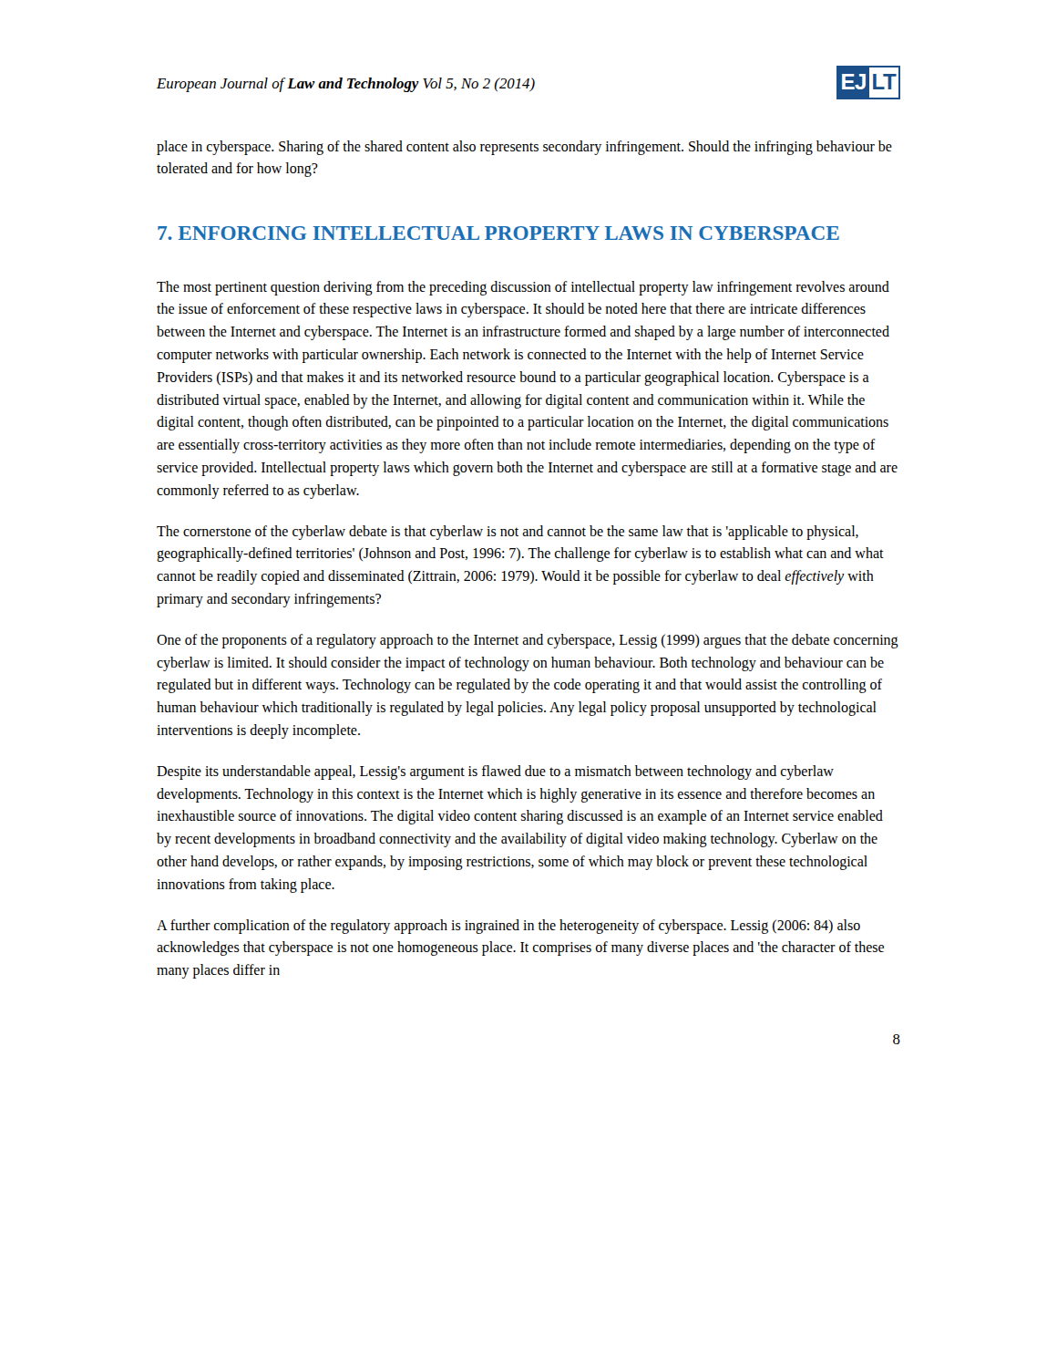European Journal of Law and Technology Vol 5, No 2 (2014)
EJ LT
place in cyberspace. Sharing of the shared content also represents secondary infringement. Should the infringing behaviour be tolerated and for how long?
7. Enforcing Intellectual Property Laws in Cyberspace
The most pertinent question deriving from the preceding discussion of intellectual property law infringement revolves around the issue of enforcement of these respective laws in cyberspace. It should be noted here that there are intricate differences between the Internet and cyberspace. The Internet is an infrastructure formed and shaped by a large number of interconnected computer networks with particular ownership. Each network is connected to the Internet with the help of Internet Service Providers (ISPs) and that makes it and its networked resource bound to a particular geographical location. Cyberspace is a distributed virtual space, enabled by the Internet, and allowing for digital content and communication within it. While the digital content, though often distributed, can be pinpointed to a particular location on the Internet, the digital communications are essentially cross-territory activities as they more often than not include remote intermediaries, depending on the type of service provided. Intellectual property laws which govern both the Internet and cyberspace are still at a formative stage and are commonly referred to as cyberlaw.
The cornerstone of the cyberlaw debate is that cyberlaw is not and cannot be the same law that is 'applicable to physical, geographically-defined territories' (Johnson and Post, 1996: 7). The challenge for cyberlaw is to establish what can and what cannot be readily copied and disseminated (Zittrain, 2006: 1979). Would it be possible for cyberlaw to deal effectively with primary and secondary infringements?
One of the proponents of a regulatory approach to the Internet and cyberspace, Lessig (1999) argues that the debate concerning cyberlaw is limited. It should consider the impact of technology on human behaviour. Both technology and behaviour can be regulated but in different ways. Technology can be regulated by the code operating it and that would assist the controlling of human behaviour which traditionally is regulated by legal policies. Any legal policy proposal unsupported by technological interventions is deeply incomplete.
Despite its understandable appeal, Lessig's argument is flawed due to a mismatch between technology and cyberlaw developments. Technology in this context is the Internet which is highly generative in its essence and therefore becomes an inexhaustible source of innovations. The digital video content sharing discussed is an example of an Internet service enabled by recent developments in broadband connectivity and the availability of digital video making technology. Cyberlaw on the other hand develops, or rather expands, by imposing restrictions, some of which may block or prevent these technological innovations from taking place.
A further complication of the regulatory approach is ingrained in the heterogeneity of cyberspace. Lessig (2006: 84) also acknowledges that cyberspace is not one homogeneous place. It comprises of many diverse places and 'the character of these many places differ in
8